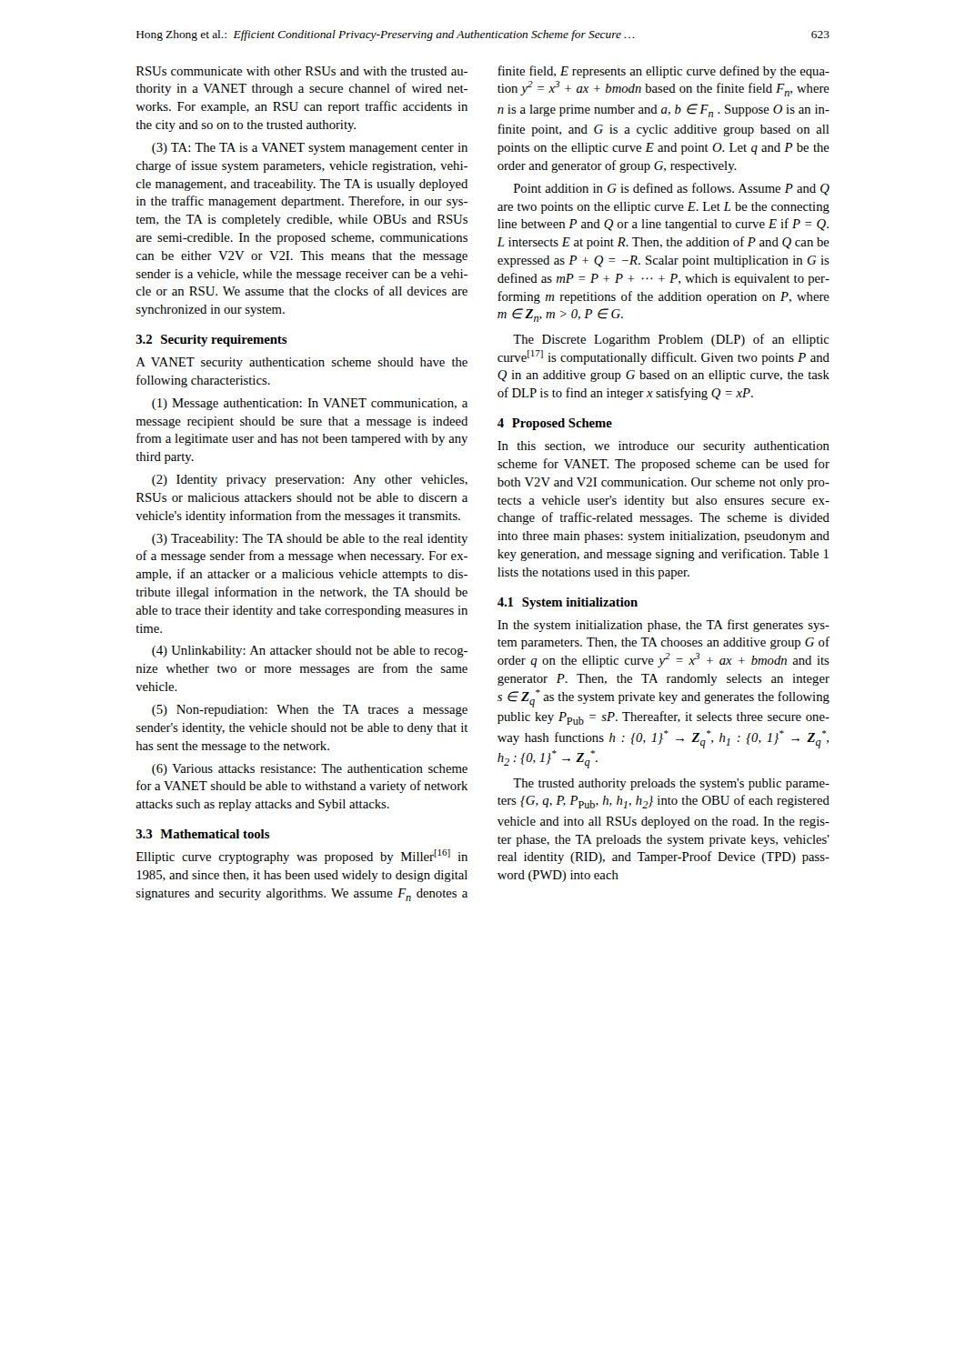Hong Zhong et al.: Efficient Conditional Privacy-Preserving and Authentication Scheme for Secure …
623
RSUs communicate with other RSUs and with the trusted authority in a VANET through a secure channel of wired networks. For example, an RSU can report traffic accidents in the city and so on to the trusted authority.
(3) TA: The TA is a VANET system management center in charge of issue system parameters, vehicle registration, vehicle management, and traceability. The TA is usually deployed in the traffic management department. Therefore, in our system, the TA is completely credible, while OBUs and RSUs are semi-credible. In the proposed scheme, communications can be either V2V or V2I. This means that the message sender is a vehicle, while the message receiver can be a vehicle or an RSU. We assume that the clocks of all devices are synchronized in our system.
3.2 Security requirements
A VANET security authentication scheme should have the following characteristics.
(1) Message authentication: In VANET communication, a message recipient should be sure that a message is indeed from a legitimate user and has not been tampered with by any third party.
(2) Identity privacy preservation: Any other vehicles, RSUs or malicious attackers should not be able to discern a vehicle's identity information from the messages it transmits.
(3) Traceability: The TA should be able to the real identity of a message sender from a message when necessary. For example, if an attacker or a malicious vehicle attempts to distribute illegal information in the network, the TA should be able to trace their identity and take corresponding measures in time.
(4) Unlinkability: An attacker should not be able to recognize whether two or more messages are from the same vehicle.
(5) Non-repudiation: When the TA traces a message sender's identity, the vehicle should not be able to deny that it has sent the message to the network.
(6) Various attacks resistance: The authentication scheme for a VANET should be able to withstand a variety of network attacks such as replay attacks and Sybil attacks.
3.3 Mathematical tools
Elliptic curve cryptography was proposed by Miller[16] in 1985, and since then, it has been used widely to design digital signatures and security algorithms. We assume Fn denotes a finite field, E represents an elliptic curve defined by the equation y2 = x3 + ax + b mod n based on the finite field Fn, where n is a large prime number and a, b ∈ Fn . Suppose O is an infinite point, and G is a cyclic additive group based on all points on the elliptic curve E and point O. Let q and P be the order and generator of group G, respectively.
Point addition in G is defined as follows. Assume P and Q are two points on the elliptic curve E. Let L be the connecting line between P and Q or a line tangential to curve E if P = Q. L intersects E at point R. Then, the addition of P and Q can be expressed as P + Q = −R. Scalar point multiplication in G is defined as mP = P + P + ⋯ + P, which is equivalent to performing m repetitions of the addition operation on P, where m ∈ Zn, m > 0, P ∈ G.
The Discrete Logarithm Problem (DLP) of an elliptic curve[17] is computationally difficult. Given two points P and Q in an additive group G based on an elliptic curve, the task of DLP is to find an integer x satisfying Q = xP.
4 Proposed Scheme
In this section, we introduce our security authentication scheme for VANET. The proposed scheme can be used for both V2V and V2I communication. Our scheme not only protects a vehicle user's identity but also ensures secure exchange of traffic-related messages. The scheme is divided into three main phases: system initialization, pseudonym and key generation, and message signing and verification. Table 1 lists the notations used in this paper.
4.1 System initialization
In the system initialization phase, the TA first generates system parameters. Then, the TA chooses an additive group G of order q on the elliptic curve y2 = x3 + ax + b mod n and its generator P. Then, the TA randomly selects an integer s ∈ Zq* as the system private key and generates the following public key PPub = sP. Thereafter, it selects three secure one-way hash functions h : {0, 1}* → Zq*, h1 : {0, 1}* → Zq*, h2 : {0, 1}* → Zq*.
The trusted authority preloads the system's public parameters {G, q, P, PPub, h, h1, h2} into the OBU of each registered vehicle and into all RSUs deployed on the road. In the register phase, the TA preloads the system private keys, vehicles' real identity (RID), and Tamper-Proof Device (TPD) password (PWD) into each